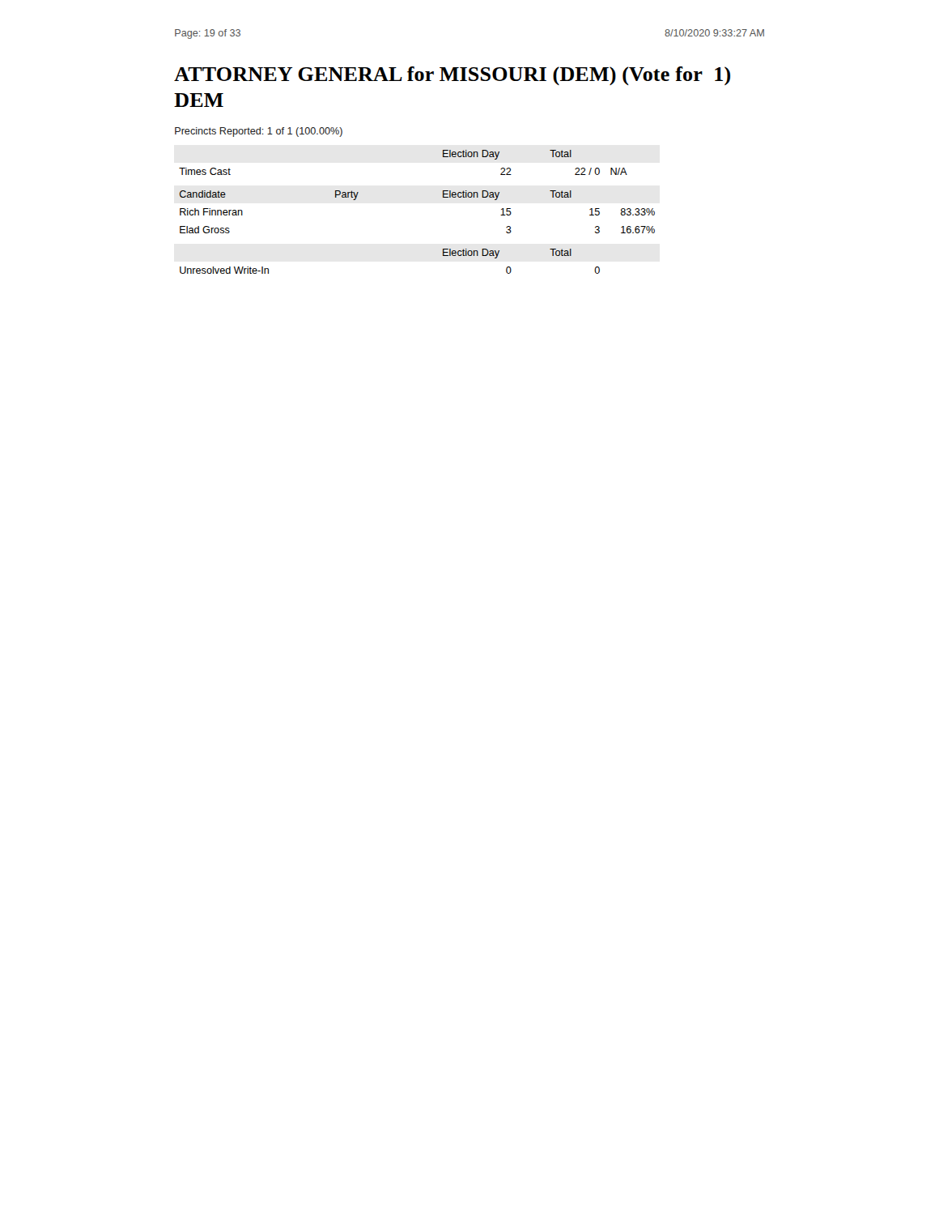Page: 19 of 33
8/10/2020 9:33:27 AM
ATTORNEY GENERAL for MISSOURI (DEM) (Vote for 1)
DEM
Precincts Reported: 1 of 1 (100.00%)
| | | Election Day | Total | |
| Times Cast | | 22 | 22 / 0 | N/A |
| Candidate | Party | Election Day | Total | |
| Rich Finneran | | 15 | 15 | 83.33% |
| Elad Gross | | 3 | 3 | 16.67% |
| | | Election Day | Total | |
| Unresolved Write-In | | 0 | 0 | |